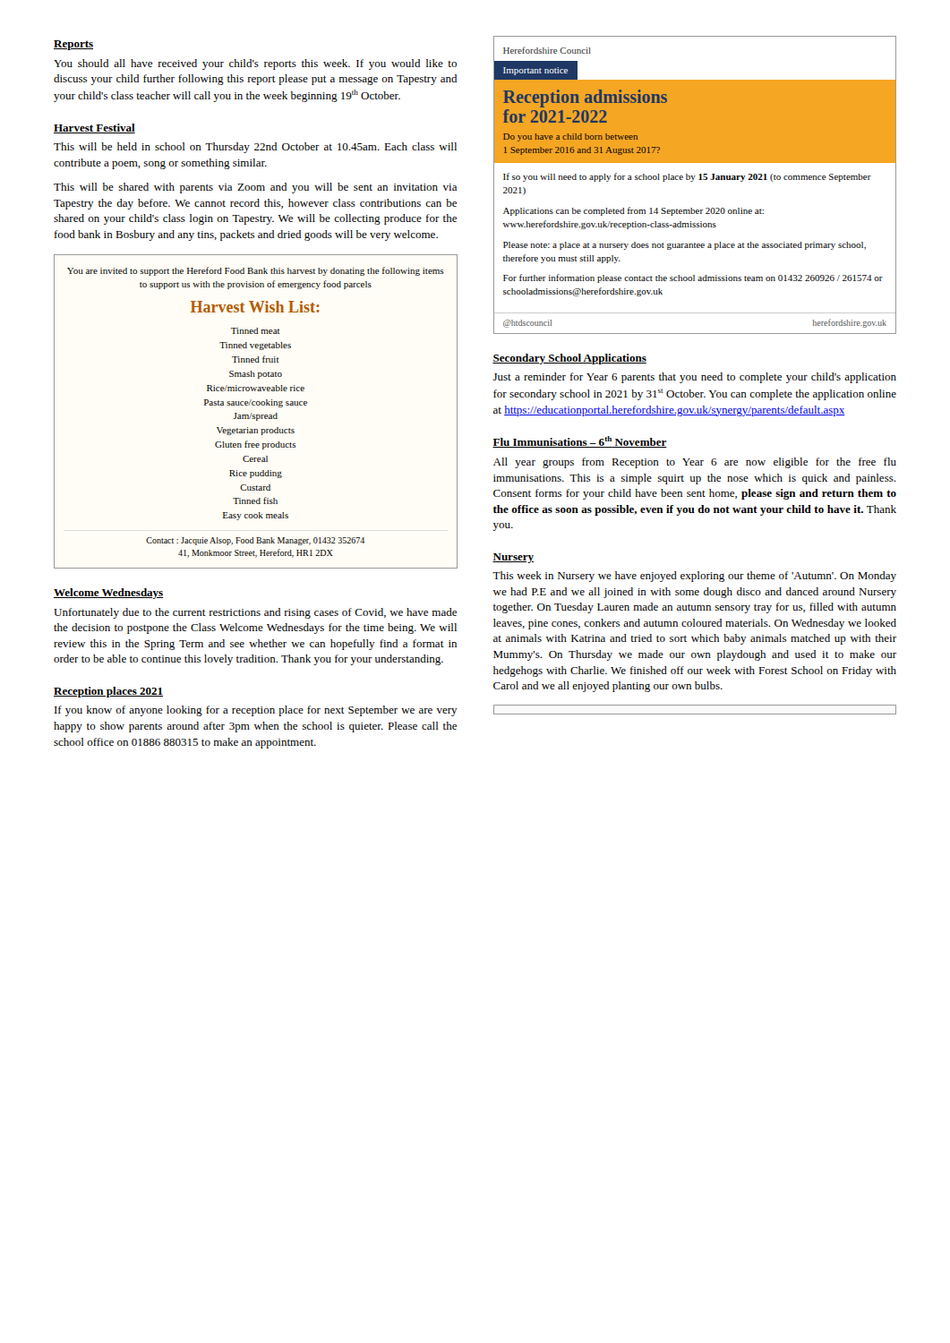Reports
You should all have received your child's reports this week. If you would like to discuss your child further following this report please put a message on Tapestry and your child's class teacher will call you in the week beginning 19th October.
Harvest Festival
This will be held in school on Thursday 22nd October at 10.45am. Each class will contribute a poem, song or something similar.
This will be shared with parents via Zoom and you will be sent an invitation via Tapestry the day before. We cannot record this, however class contributions can be shared on your child's class login on Tapestry. We will be collecting produce for the food bank in Bosbury and any tins, packets and dried goods will be very welcome.
You are invited to support the Hereford Food Bank this harvest by donating the following items to support us with the provision of emergency food parcels
Harvest Wish List:
Tinned meat
Tinned vegetables
Tinned fruit
Smash potato
Rice/microwaveable rice
Pasta sauce/cooking sauce
Jam/spread
Vegetarian products
Gluten free products
Cereal
Rice pudding
Custard
Tinned fish
Easy cook meals
Contact : Jacquie Alsop, Food Bank Manager, 01432 352674
41, Monkmoor Street, Hereford, HR1 2DX
Welcome Wednesdays
Unfortunately due to the current restrictions and rising cases of Covid, we have made the decision to postpone the Class Welcome Wednesdays for the time being. We will review this in the Spring Term and see whether we can hopefully find a format in order to be able to continue this lovely tradition. Thank you for your understanding.
Reception places 2021
If you know of anyone looking for a reception place for next September we are very happy to show parents around after 3pm when the school is quieter. Please call the school office on 01886 880315 to make an appointment.
Herefordshire Council
Important notice
Reception admissions
for 2021-2022 Do you have a child born between
1 September 2016 and 31 August 2017?
If so you will need to apply for a school place by 15 January 2021 (to commence September 2021)
Applications can be completed from 14 September 2020 online at:
www.herefordshire.gov.uk/reception-class-admissions
Please note: a place at a nursery does not guarantee a place at the associated primary school, therefore you must still apply.
For further information please contact the school admissions team on 01432 260926 / 261574 or schooladmissions@herefordshire.gov.uk
@htdscouncil herefordshire.gov.uk
Secondary School Applications
Just a reminder for Year 6 parents that you need to complete your child's application for secondary school in 2021 by 31st October. You can complete the application online at https://educationportal.herefordshire.gov.uk/synergy/parents/default.aspx
Flu Immunisations – 6th November
All year groups from Reception to Year 6 are now eligible for the free flu immunisations. This is a simple squirt up the nose which is quick and painless. Consent forms for your child have been sent home, please sign and return them to the office as soon as possible, even if you do not want your child to have it. Thank you.
Nursery
This week in Nursery we have enjoyed exploring our theme of 'Autumn'. On Monday we had P.E and we all joined in with some dough disco and danced around Nursery together. On Tuesday Lauren made an autumn sensory tray for us, filled with autumn leaves, pine cones, conkers and autumn coloured materials. On Wednesday we looked at animals with Katrina and tried to sort which baby animals matched up with their Mummy's. On Thursday we made our own playdough and used it to make our hedgehogs with Charlie. We finished off our week with Forest School on Friday with Carol and we all enjoyed planting our own bulbs.